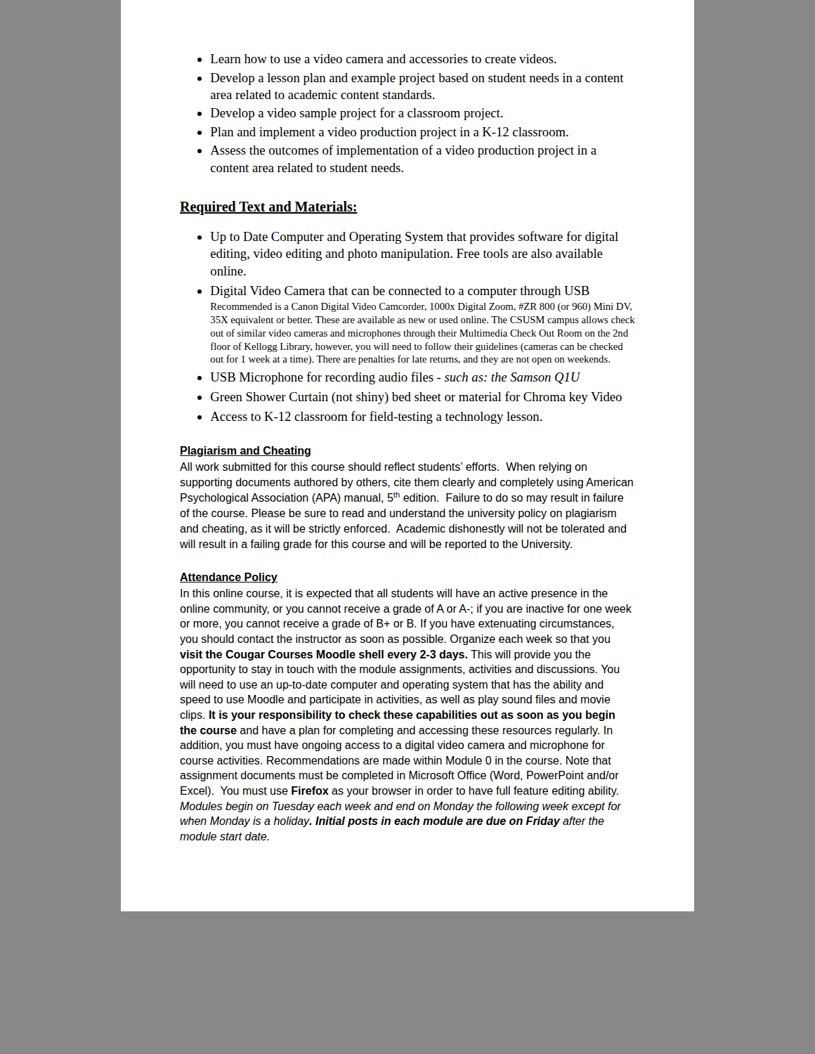Learn how to use a video camera and accessories to create videos.
Develop a lesson plan and example project based on student needs in a content area related to academic content standards.
Develop a video sample project for a classroom project.
Plan and implement a video production project in a K-12 classroom.
Assess the outcomes of implementation of a video production project in a content area related to student needs.
Required Text and Materials:
Up to Date Computer and Operating System that provides software for digital editing, video editing and photo manipulation. Free tools are also available online.
Digital Video Camera that can be connected to a computer through USB Recommended is a Canon Digital Video Camcorder, 1000x Digital Zoom, #ZR 800 (or 960) Mini DV, 35X equivalent or better. These are available as new or used online. The CSUSM campus allows check out of similar video cameras and microphones through their Multimedia Check Out Room on the 2nd floor of Kellogg Library, however, you will need to follow their guidelines (cameras can be checked out for 1 week at a time). There are penalties for late returns, and they are not open on weekends.
USB Microphone for recording audio files - such as: the Samson Q1U
Green Shower Curtain (not shiny) bed sheet or material for Chroma key Video
Access to K-12 classroom for field-testing a technology lesson.
Plagiarism and Cheating
All work submitted for this course should reflect students’ efforts. When relying on supporting documents authored by others, cite them clearly and completely using American Psychological Association (APA) manual, 5th edition. Failure to do so may result in failure of the course. Please be sure to read and understand the university policy on plagiarism and cheating, as it will be strictly enforced. Academic dishonestly will not be tolerated and will result in a failing grade for this course and will be reported to the University.
Attendance Policy
In this online course, it is expected that all students will have an active presence in the online community, or you cannot receive a grade of A or A-; if you are inactive for one week or more, you cannot receive a grade of B+ or B. If you have extenuating circumstances, you should contact the instructor as soon as possible. Organize each week so that you visit the Cougar Courses Moodle shell every 2-3 days. This will provide you the opportunity to stay in touch with the module assignments, activities and discussions. You will need to use an up-to-date computer and operating system that has the ability and speed to use Moodle and participate in activities, as well as play sound files and movie clips. It is your responsibility to check these capabilities out as soon as you begin the course and have a plan for completing and accessing these resources regularly. In addition, you must have ongoing access to a digital video camera and microphone for course activities. Recommendations are made within Module 0 in the course. Note that assignment documents must be completed in Microsoft Office (Word, PowerPoint and/or Excel). You must use Firefox as your browser in order to have full feature editing ability. Modules begin on Tuesday each week and end on Monday the following week except for when Monday is a holiday. Initial posts in each module are due on Friday after the module start date.